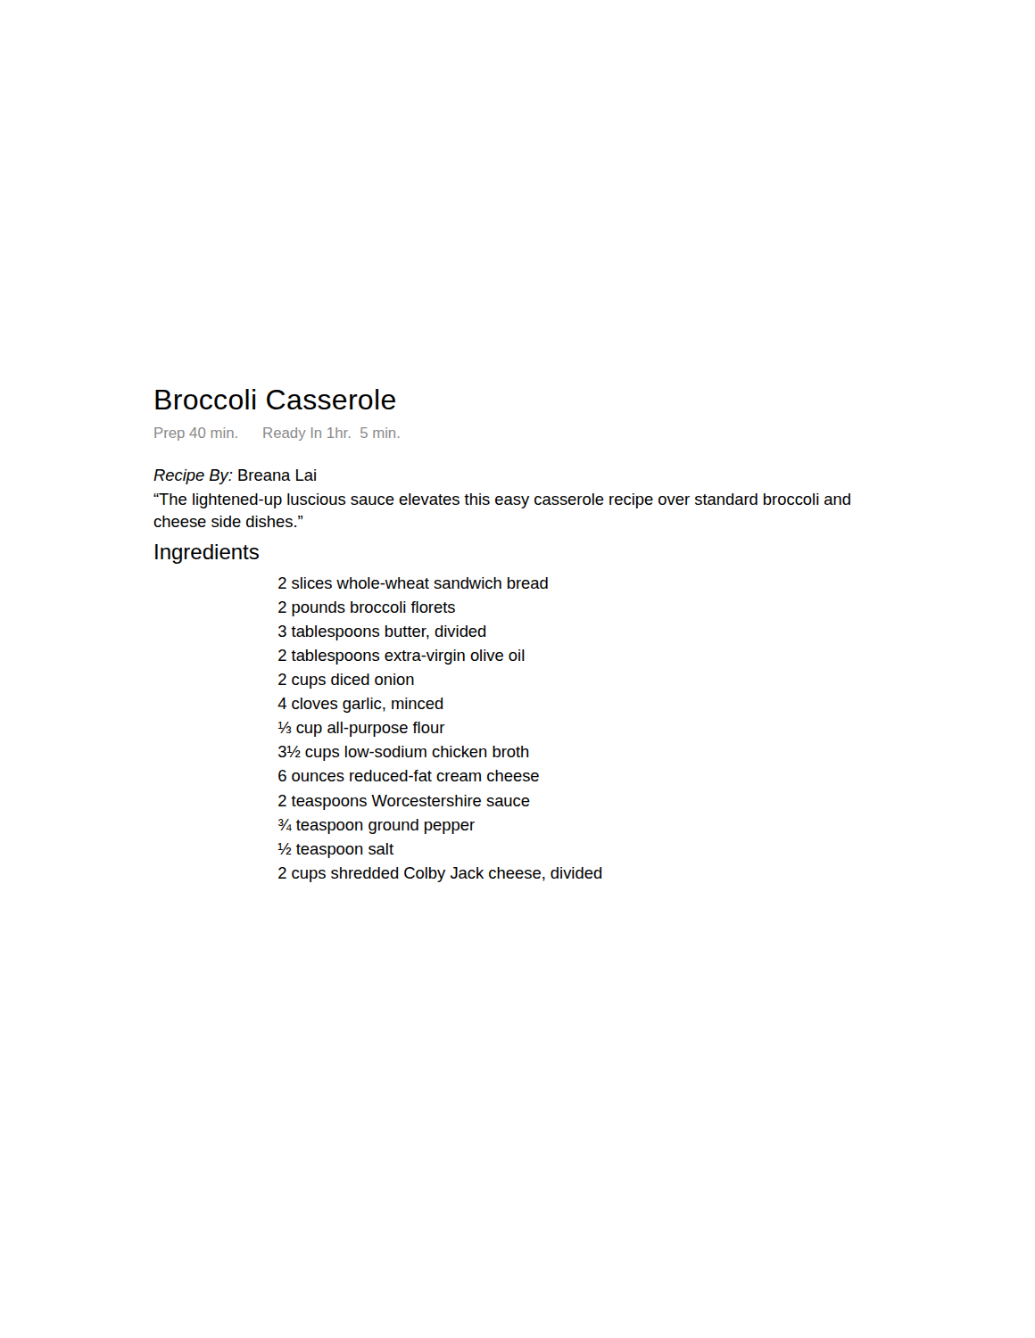Broccoli Casserole
Prep 40 min. Ready In 1hr. 5 min.
Recipe By: Breana Lai
“The lightened-up luscious sauce elevates this easy casserole recipe over standard broccoli and cheese side dishes.”
Ingredients
2 slices whole-wheat sandwich bread
2 pounds broccoli florets
3 tablespoons butter, divided
2 tablespoons extra-virgin olive oil
2 cups diced onion
4 cloves garlic, minced
⅓ cup all-purpose flour
3½ cups low-sodium chicken broth
6 ounces reduced-fat cream cheese
2 teaspoons Worcestershire sauce
¾ teaspoon ground pepper
½ teaspoon salt
2 cups shredded Colby Jack cheese, divided